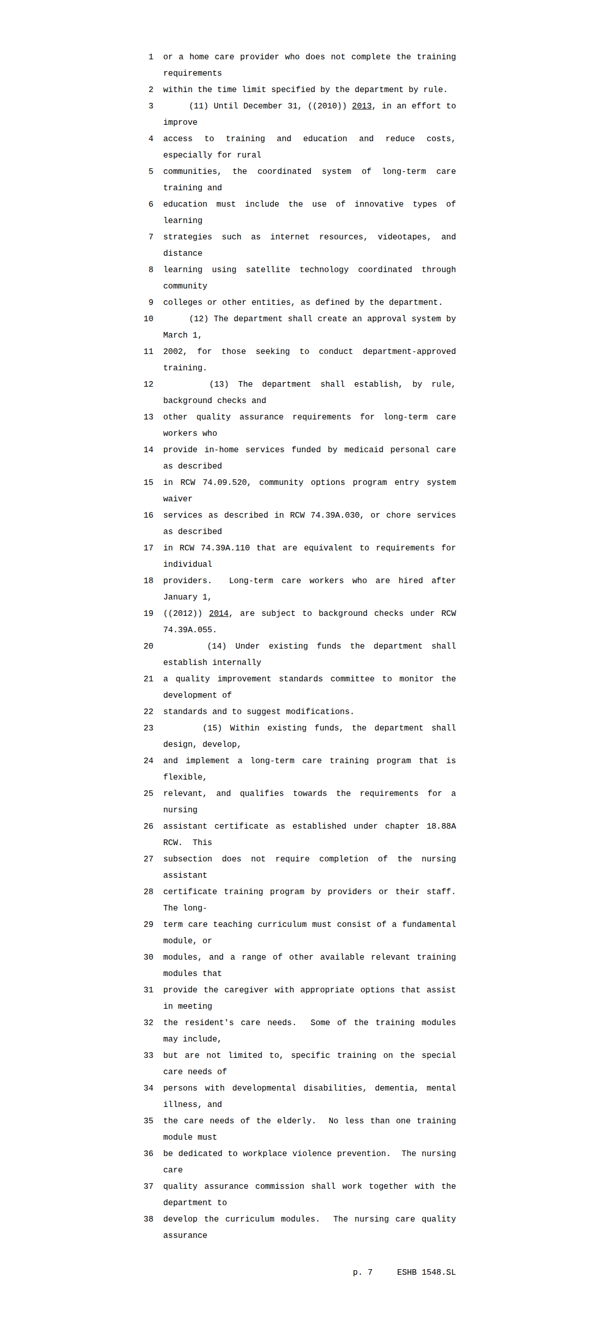or a home care provider who does not complete the training requirements
within the time limit specified by the department by rule.
(11) Until December 31, ((2010)) 2013, in an effort to improve
access to training and education and reduce costs, especially for rural
communities, the coordinated system of long-term care training and
education must include the use of innovative types of learning
strategies such as internet resources, videotapes, and distance
learning using satellite technology coordinated through community
colleges or other entities, as defined by the department.
(12) The department shall create an approval system by March 1,
2002, for those seeking to conduct department-approved training.
(13) The department shall establish, by rule, background checks and
other quality assurance requirements for long-term care workers who
provide in-home services funded by medicaid personal care as described
in RCW 74.09.520, community options program entry system waiver
services as described in RCW 74.39A.030, or chore services as described
in RCW 74.39A.110 that are equivalent to requirements for individual
providers. Long-term care workers who are hired after January 1,
((2012)) 2014, are subject to background checks under RCW 74.39A.055.
(14) Under existing funds the department shall establish internally
a quality improvement standards committee to monitor the development of
standards and to suggest modifications.
(15) Within existing funds, the department shall design, develop,
and implement a long-term care training program that is flexible,
relevant, and qualifies towards the requirements for a nursing
assistant certificate as established under chapter 18.88A RCW. This
subsection does not require completion of the nursing assistant
certificate training program by providers or their staff. The long-
term care teaching curriculum must consist of a fundamental module, or
modules, and a range of other available relevant training modules that
provide the caregiver with appropriate options that assist in meeting
the resident's care needs. Some of the training modules may include,
but are not limited to, specific training on the special care needs of
persons with developmental disabilities, dementia, mental illness, and
the care needs of the elderly. No less than one training module must
be dedicated to workplace violence prevention. The nursing care
quality assurance commission shall work together with the department to
develop the curriculum modules. The nursing care quality assurance
p. 7 ESHB 1548.SL